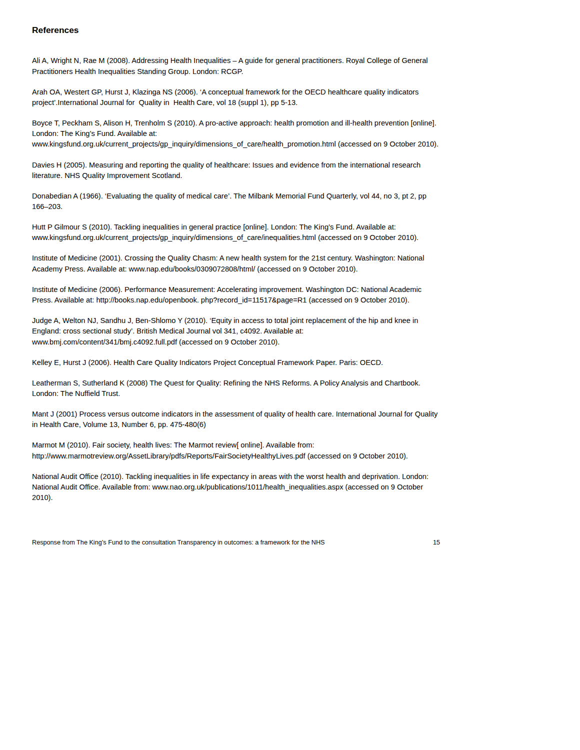References
Ali A, Wright N, Rae M (2008). Addressing Health Inequalities – A guide for general practitioners. Royal College of General Practitioners Health Inequalities Standing Group. London: RCGP.
Arah OA, Westert GP, Hurst J, Klazinga NS (2006). ‘A conceptual framework for the OECD healthcare quality indicators project’.International Journal for Quality in Health Care, vol 18 (suppl 1), pp 5-13.
Boyce T, Peckham S, Alison H, Trenholm S (2010). A pro-active approach: health promotion and ill-health prevention [online]. London: The King’s Fund. Available at: www.kingsfund.org.uk/current_projects/gp_inquiry/dimensions_of_care/health_promotion.html (accessed on 9 October 2010).
Davies H (2005). Measuring and reporting the quality of healthcare: Issues and evidence from the international research literature. NHS Quality Improvement Scotland.
Donabedian A (1966). ‘Evaluating the quality of medical care’. The Milbank Memorial Fund Quarterly, vol 44, no 3, pt 2, pp 166–203.
Hutt P Gilmour S (2010). Tackling inequalities in general practice [online]. London: The King’s Fund. Available at: www.kingsfund.org.uk/current_projects/gp_inquiry/dimensions_of_care/inequalities.html (accessed on 9 October 2010).
Institute of Medicine (2001). Crossing the Quality Chasm: A new health system for the 21st century. Washington: National Academy Press. Available at: www.nap.edu/books/0309072808/html/ (accessed on 9 October 2010).
Institute of Medicine (2006). Performance Measurement: Accelerating improvement. Washington DC: National Academic Press. Available at: http://books.nap.edu/openbook. php?record_id=11517&page=R1 (accessed on 9 October 2010).
Judge A, Welton NJ, Sandhu J, Ben-Shlomo Y (2010). ‘Equity in access to total joint replacement of the hip and knee in England: cross sectional study’. British Medical Journal vol 341, c4092. Available at: www.bmj.com/content/341/bmj.c4092.full.pdf (accessed on 9 October 2010).
Kelley E, Hurst J (2006). Health Care Quality Indicators Project Conceptual Framework Paper. Paris: OECD.
Leatherman S, Sutherland K (2008) The Quest for Quality: Refining the NHS Reforms. A Policy Analysis and Chartbook. London: The Nuffield Trust.
Mant J (2001) Process versus outcome indicators in the assessment of quality of health care. International Journal for Quality in Health Care, Volume 13, Number 6, pp. 475-480(6)
Marmot M (2010). Fair society, health lives: The Marmot review[ online]. Available from: http://www.marmotreview.org/AssetLibrary/pdfs/Reports/FairSocietyHealthyLives.pdf (accessed on 9 October 2010).
National Audit Office (2010). Tackling inequalities in life expectancy in areas with the worst health and deprivation. London: National Audit Office. Available from: www.nao.org.uk/publications/1011/health_inequalities.aspx (accessed on 9 October 2010).
Response from The King’s Fund to the consultation Transparency in outcomes: a framework for the NHS 15